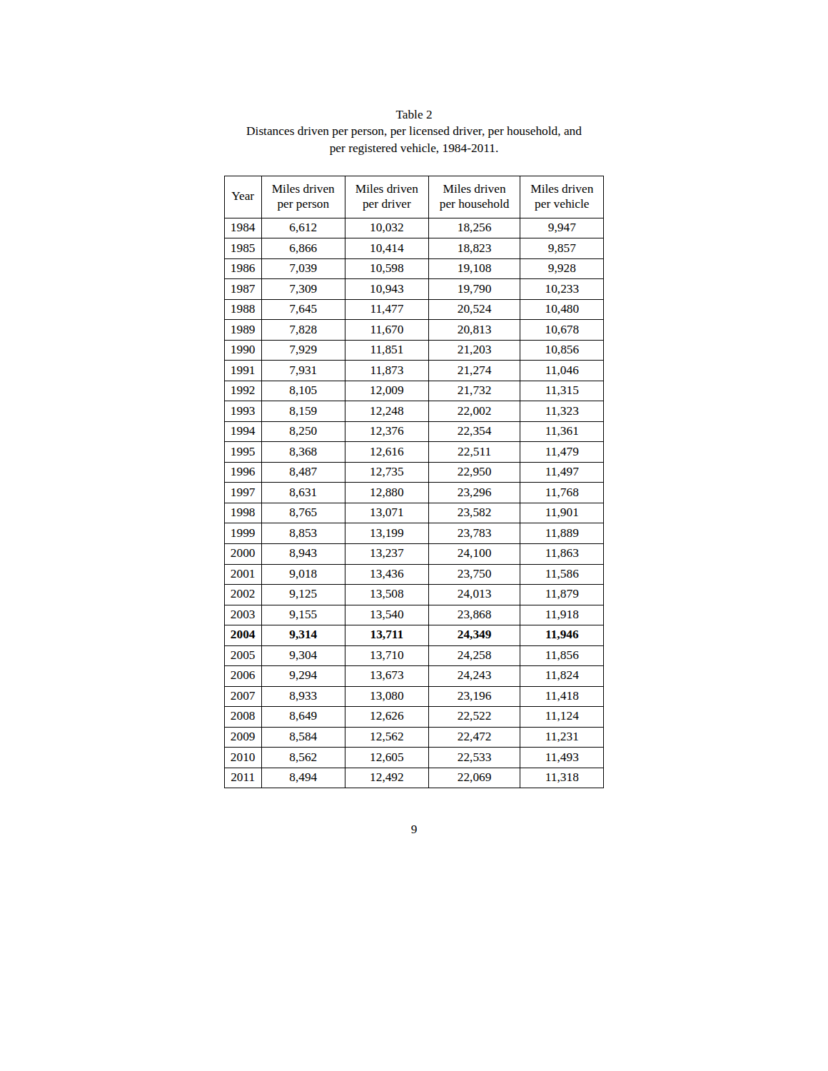Table 2
Distances driven per person, per licensed driver, per household, and
per registered vehicle, 1984-2011.
| Year | Miles driven per person | Miles driven per driver | Miles driven per household | Miles driven per vehicle |
| --- | --- | --- | --- | --- |
| 1984 | 6,612 | 10,032 | 18,256 | 9,947 |
| 1985 | 6,866 | 10,414 | 18,823 | 9,857 |
| 1986 | 7,039 | 10,598 | 19,108 | 9,928 |
| 1987 | 7,309 | 10,943 | 19,790 | 10,233 |
| 1988 | 7,645 | 11,477 | 20,524 | 10,480 |
| 1989 | 7,828 | 11,670 | 20,813 | 10,678 |
| 1990 | 7,929 | 11,851 | 21,203 | 10,856 |
| 1991 | 7,931 | 11,873 | 21,274 | 11,046 |
| 1992 | 8,105 | 12,009 | 21,732 | 11,315 |
| 1993 | 8,159 | 12,248 | 22,002 | 11,323 |
| 1994 | 8,250 | 12,376 | 22,354 | 11,361 |
| 1995 | 8,368 | 12,616 | 22,511 | 11,479 |
| 1996 | 8,487 | 12,735 | 22,950 | 11,497 |
| 1997 | 8,631 | 12,880 | 23,296 | 11,768 |
| 1998 | 8,765 | 13,071 | 23,582 | 11,901 |
| 1999 | 8,853 | 13,199 | 23,783 | 11,889 |
| 2000 | 8,943 | 13,237 | 24,100 | 11,863 |
| 2001 | 9,018 | 13,436 | 23,750 | 11,586 |
| 2002 | 9,125 | 13,508 | 24,013 | 11,879 |
| 2003 | 9,155 | 13,540 | 23,868 | 11,918 |
| 2004 | 9,314 | 13,711 | 24,349 | 11,946 |
| 2005 | 9,304 | 13,710 | 24,258 | 11,856 |
| 2006 | 9,294 | 13,673 | 24,243 | 11,824 |
| 2007 | 8,933 | 13,080 | 23,196 | 11,418 |
| 2008 | 8,649 | 12,626 | 22,522 | 11,124 |
| 2009 | 8,584 | 12,562 | 22,472 | 11,231 |
| 2010 | 8,562 | 12,605 | 22,533 | 11,493 |
| 2011 | 8,494 | 12,492 | 22,069 | 11,318 |
9